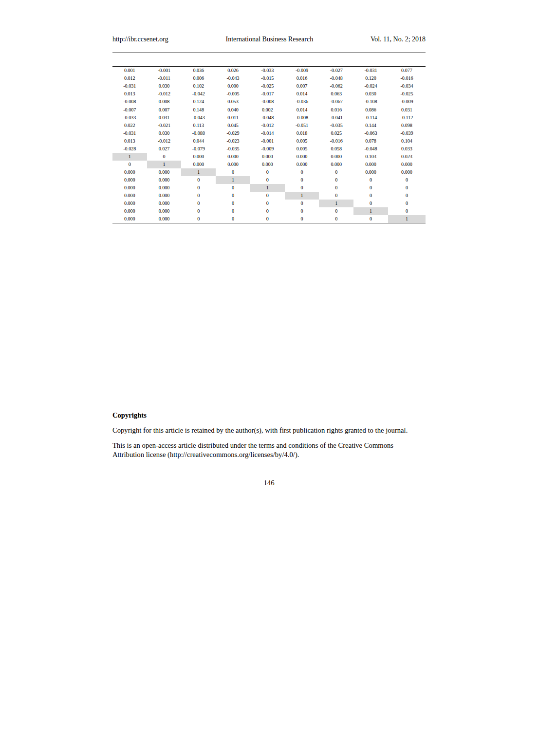http://ibr.ccsenet.org
International Business Research
Vol. 11, No. 2; 2018
| 0.001 | -0.001 | 0.036 | 0.026 | -0.033 | -0.009 | -0.027 | -0.031 | 0.077 |
| 0.012 | -0.011 | 0.006 | -0.043 | -0.015 | 0.016 | -0.048 | 0.120 | -0.016 |
| -0.031 | 0.030 | 0.102 | 0.000 | -0.025 | 0.007 | -0.062 | -0.024 | -0.034 |
| 0.013 | -0.012 | -0.042 | -0.005 | -0.017 | 0.014 | 0.063 | 0.030 | -0.025 |
| -0.008 | 0.008 | 0.124 | 0.053 | -0.008 | -0.036 | -0.067 | -0.108 | -0.009 |
| -0.007 | 0.007 | 0.148 | 0.040 | 0.002 | 0.014 | 0.016 | 0.086 | 0.031 |
| -0.033 | 0.031 | -0.043 | 0.011 | -0.048 | -0.008 | -0.041 | -0.114 | -0.112 |
| 0.022 | -0.021 | 0.113 | 0.045 | -0.012 | -0.051 | -0.035 | 0.144 | 0.098 |
| -0.031 | 0.030 | -0.088 | -0.029 | -0.014 | 0.018 | 0.025 | -0.063 | -0.039 |
| 0.013 | -0.012 | 0.044 | -0.023 | -0.001 | 0.005 | -0.016 | 0.078 | 0.104 |
| -0.028 | 0.027 | -0.079 | -0.035 | -0.009 | 0.005 | 0.058 | -0.048 | 0.033 |
| 1 | 0 | 0.000 | 0.000 | 0.000 | 0.000 | 0.000 | 0.103 | 0.023 |
| 0 | 1 | 0.000 | 0.000 | 0.000 | 0.000 | 0.000 | 0.000 | 0.000 |
| 0.000 | 0.000 | 1 | 0 | 0 | 0 | 0 | 0.000 | 0.000 |
| 0.000 | 0.000 | 0 | 1 | 0 | 0 | 0 | 0 | 0 |
| 0.000 | 0.000 | 0 | 0 | 1 | 0 | 0 | 0 | 0 |
| 0.000 | 0.000 | 0 | 0 | 0 | 1 | 0 | 0 | 0 |
| 0.000 | 0.000 | 0 | 0 | 0 | 0 | 1 | 0 | 0 |
| 0.000 | 0.000 | 0 | 0 | 0 | 0 | 0 | 1 | 0 |
| 0.000 | 0.000 | 0 | 0 | 0 | 0 | 0 | 0 | 1 |
Copyrights
Copyright for this article is retained by the author(s), with first publication rights granted to the journal.
This is an open-access article distributed under the terms and conditions of the Creative Commons Attribution license (http://creativecommons.org/licenses/by/4.0/).
146